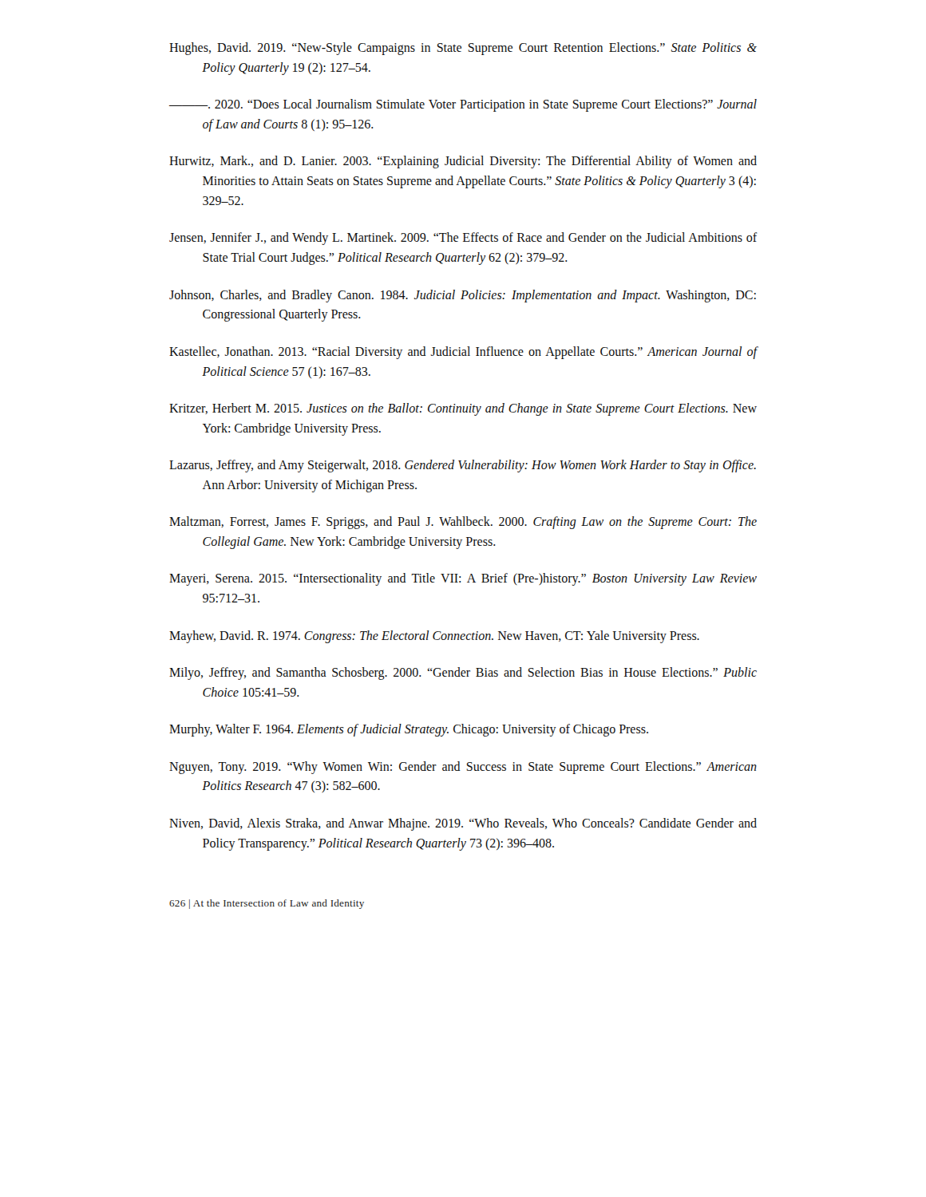Hughes, David. 2019. “New-Style Campaigns in State Supreme Court Retention Elections.” State Politics & Policy Quarterly 19 (2): 127–54.
———. 2020. “Does Local Journalism Stimulate Voter Participation in State Supreme Court Elections?” Journal of Law and Courts 8 (1): 95–126.
Hurwitz, Mark., and D. Lanier. 2003. “Explaining Judicial Diversity: The Differential Ability of Women and Minorities to Attain Seats on States Supreme and Appellate Courts.” State Politics & Policy Quarterly 3 (4): 329–52.
Jensen, Jennifer J., and Wendy L. Martinek. 2009. “The Effects of Race and Gender on the Judicial Ambitions of State Trial Court Judges.” Political Research Quarterly 62 (2): 379–92.
Johnson, Charles, and Bradley Canon. 1984. Judicial Policies: Implementation and Impact. Washington, DC: Congressional Quarterly Press.
Kastellec, Jonathan. 2013. “Racial Diversity and Judicial Influence on Appellate Courts.” American Journal of Political Science 57 (1): 167–83.
Kritzer, Herbert M. 2015. Justices on the Ballot: Continuity and Change in State Supreme Court Elections. New York: Cambridge University Press.
Lazarus, Jeffrey, and Amy Steigerwalt, 2018. Gendered Vulnerability: How Women Work Harder to Stay in Office. Ann Arbor: University of Michigan Press.
Maltzman, Forrest, James F. Spriggs, and Paul J. Wahlbeck. 2000. Crafting Law on the Supreme Court: The Collegial Game. New York: Cambridge University Press.
Mayeri, Serena. 2015. “Intersectionality and Title VII: A Brief (Pre-)history.” Boston University Law Review 95:712–31.
Mayhew, David. R. 1974. Congress: The Electoral Connection. New Haven, CT: Yale University Press.
Milyo, Jeffrey, and Samantha Schosberg. 2000. “Gender Bias and Selection Bias in House Elections.” Public Choice 105:41–59.
Murphy, Walter F. 1964. Elements of Judicial Strategy. Chicago: University of Chicago Press.
Nguyen, Tony. 2019. “Why Women Win: Gender and Success in State Supreme Court Elections.” American Politics Research 47 (3): 582–600.
Niven, David, Alexis Straka, and Anwar Mhajne. 2019. “Who Reveals, Who Conceals? Candidate Gender and Policy Transparency.” Political Research Quarterly 73 (2): 396–408.
626 | At the Intersection of Law and Identity